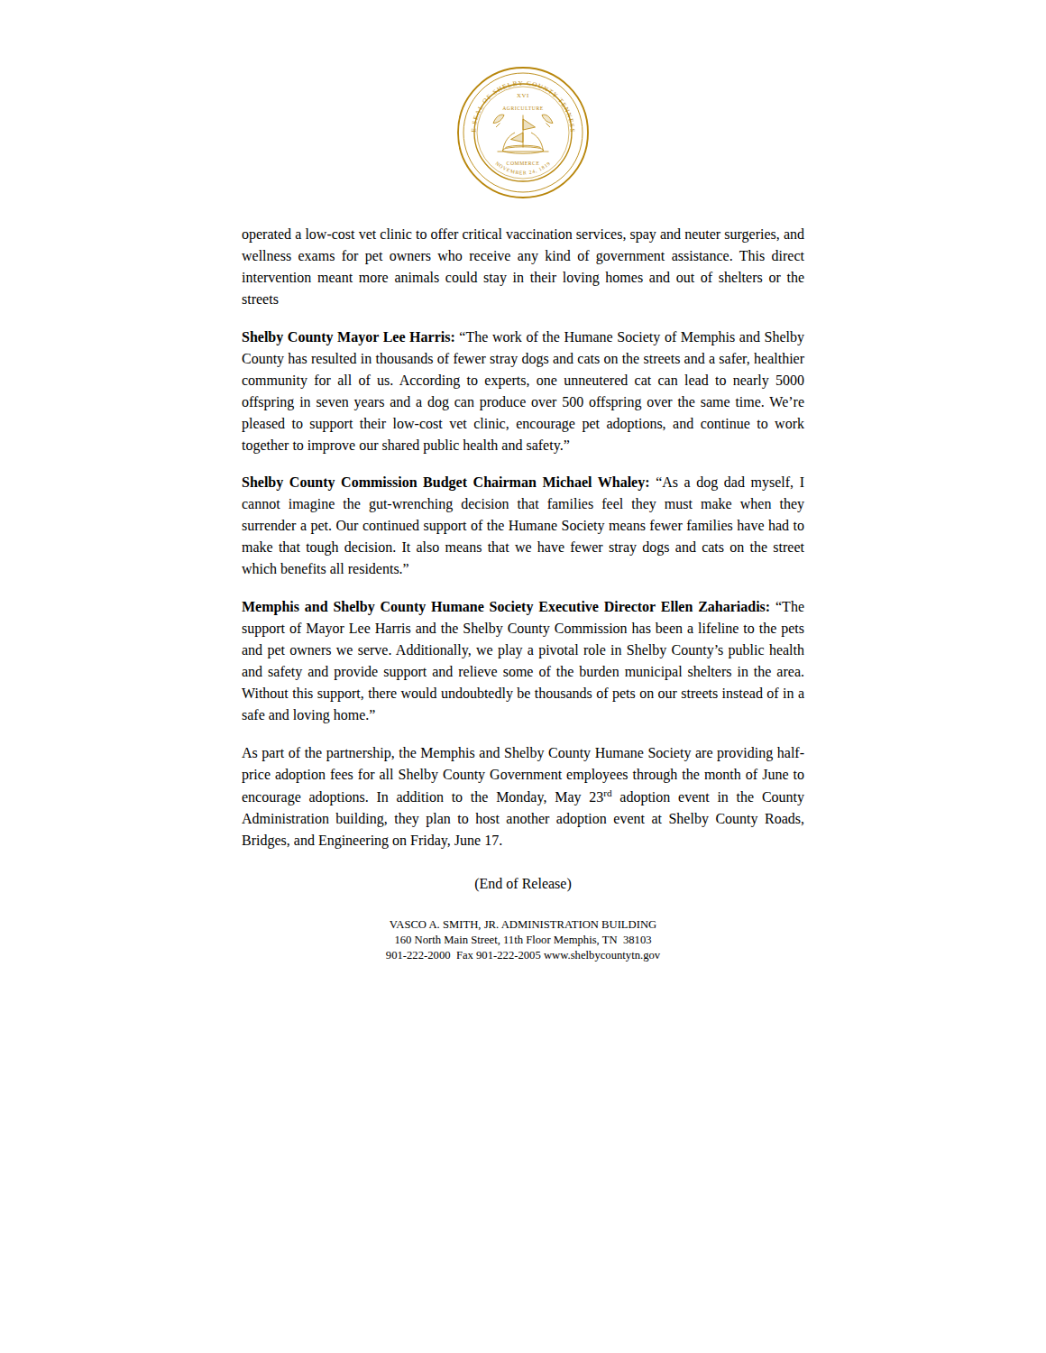THE SEAL OF SHELBY COUNTY TENNESSEE NOVEMBER 24, 1819 XVI AGRICULTURE COMMERCE
operated a low-cost vet clinic to offer critical vaccination services, spay and neuter surgeries, and wellness exams for pet owners who receive any kind of government assistance. This direct intervention meant more animals could stay in their loving homes and out of shelters or the streets
Shelby County Mayor Lee Harris: “The work of the Humane Society of Memphis and Shelby County has resulted in thousands of fewer stray dogs and cats on the streets and a safer, healthier community for all of us. According to experts, one unneutered cat can lead to nearly 5000 offspring in seven years and a dog can produce over 500 offspring over the same time. We’re pleased to support their low-cost vet clinic, encourage pet adoptions, and continue to work together to improve our shared public health and safety.”
Shelby County Commission Budget Chairman Michael Whaley: “As a dog dad myself, I cannot imagine the gut-wrenching decision that families feel they must make when they surrender a pet. Our continued support of the Humane Society means fewer families have had to make that tough decision. It also means that we have fewer stray dogs and cats on the street which benefits all residents.”
Memphis and Shelby County Humane Society Executive Director Ellen Zahariadis: “The support of Mayor Lee Harris and the Shelby County Commission has been a lifeline to the pets and pet owners we serve. Additionally, we play a pivotal role in Shelby County’s public health and safety and provide support and relieve some of the burden municipal shelters in the area. Without this support, there would undoubtedly be thousands of pets on our streets instead of in a safe and loving home.”
As part of the partnership, the Memphis and Shelby County Humane Society are providing half-price adoption fees for all Shelby County Government employees through the month of June to encourage adoptions. In addition to the Monday, May 23rd adoption event in the County Administration building, they plan to host another adoption event at Shelby County Roads, Bridges, and Engineering on Friday, June 17.
(End of Release)
VASCO A. SMITH, JR. ADMINISTRATION BUILDING
160 North Main Street, 11th Floor Memphis, TN 38103
901-222-2000 Fax 901-222-2005 www.shelbycountytn.gov